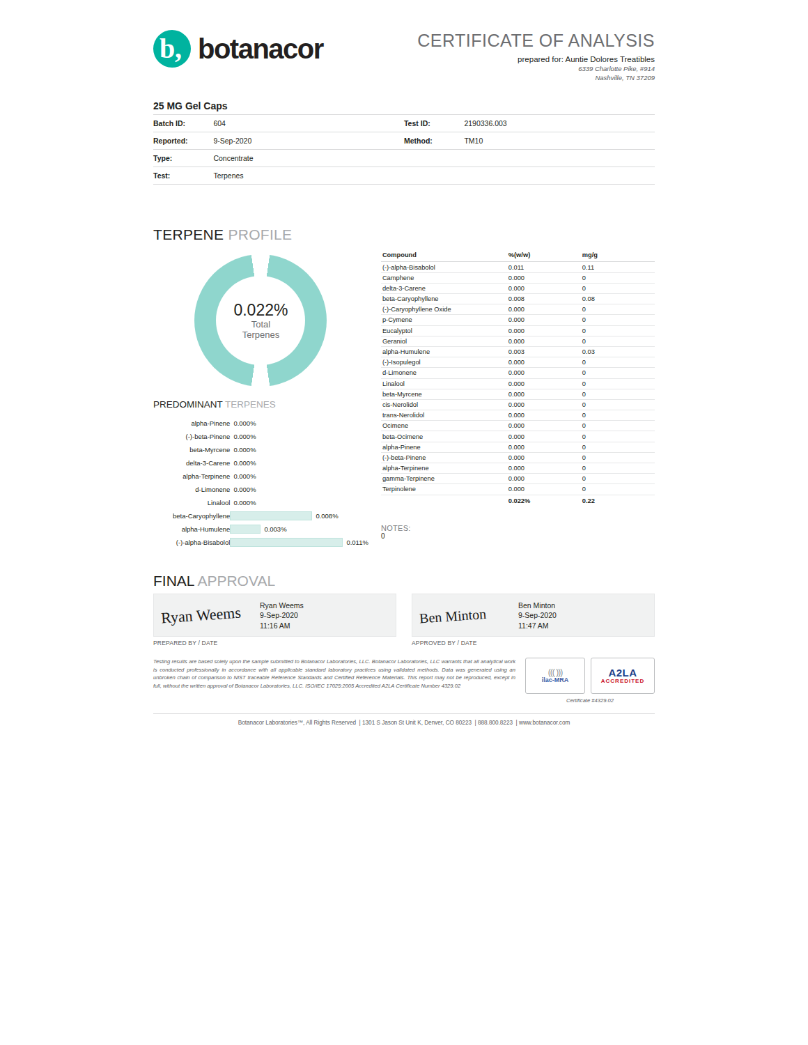b,
botanacor
CERTIFICATE OF ANALYSIS
prepared for: Auntie Dolores Treatibles
6339 Charlotte Pike, #914
Nashville, TN 37209
25 MG Gel Caps
| Batch ID: | 604 | Test ID: | 2190336.003 |
| Reported: | 9-Sep-2020 | Method: | TM10 |
| Type: | Concentrate | | |
| Test: | Terpenes | | |
TERPENE PROFILE
0.022%
Total
Terpenes
PREDOMINANT TERPENES
| alpha-Pinene | 0.000% |
| (-)-beta-Pinene | 0.000% |
| beta-Myrcene | 0.000% |
| delta-3-Carene | 0.000% |
| alpha-Terpinene | 0.000% |
| d-Limonene | 0.000% |
| Linalool | 0.000% |
| beta-Caryophyllene | 0.008% |
| alpha-Humulene | 0.003% |
| (-)-alpha-Bisabolol | 0.011% |
| Compound | %(w/w) | mg/g |
| --- | --- | --- |
| (-)-alpha-Bisabolol | 0.011 | 0.11 |
| Camphene | 0.000 | 0 |
| delta-3-Carene | 0.000 | 0 |
| beta-Caryophyllene | 0.008 | 0.08 |
| (-)-Caryophyllene Oxide | 0.000 | 0 |
| p-Cymene | 0.000 | 0 |
| Eucalyptol | 0.000 | 0 |
| Geraniol | 0.000 | 0 |
| alpha-Humulene | 0.003 | 0.03 |
| (-)-Isopulegol | 0.000 | 0 |
| d-Limonene | 0.000 | 0 |
| Linalool | 0.000 | 0 |
| beta-Myrcene | 0.000 | 0 |
| cis-Nerolidol | 0.000 | 0 |
| trans-Nerolidol | 0.000 | 0 |
| Ocimene | 0.000 | 0 |
| beta-Ocimene | 0.000 | 0 |
| alpha-Pinene | 0.000 | 0 |
| (-)-beta-Pinene | 0.000 | 0 |
| alpha-Terpinene | 0.000 | 0 |
| gamma-Terpinene | 0.000 | 0 |
| Terpinolene | 0.000 | 0 |
| | 0.022% | 0.22 |
NOTES:
0
FINAL APPROVAL
Ryan Weems
Ryan Weems
9-Sep-2020
11:16 AM
PREPARED BY / DATE
Ben Minton
Ben Minton
9-Sep-2020
11:47 AM
APPROVED BY / DATE
Testing results are based solely upon the sample submitted to Botanacor Laboratories, LLC. Botanacor Laboratories, LLC warrants that all analytical work is conducted professionally in accordance with all applicable standard laboratory practices using validated methods. Data was generated using an unbroken chain of comparison to NIST traceable Reference Standards and Certified Reference Materials. This report may not be reproduced, except in full, without the written approval of Botanacor Laboratories, LLC. ISO/IEC 17025:2005 Accredited A2LA Certificate Number 4329.02
((( )))
ilac-MRA
A2LA
ACCREDITED
Certificate #4329.02
Botanacor Laboratories™, All Rights Reserved | 1301 S Jason St Unit K, Denver, CO 80223 | 888.800.8223 | www.botanacor.com